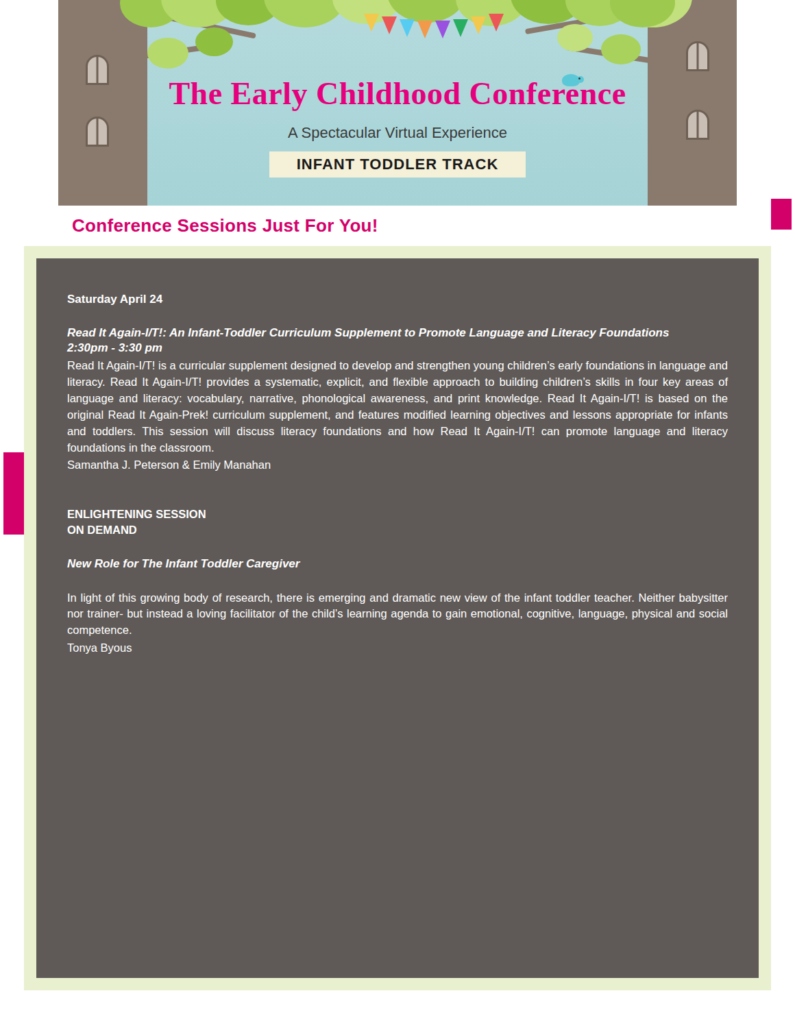The Early Childhood Conference
A Spectacular Virtual Experience
INFANT TODDLER TRACK
Conference Sessions Just For You!
Saturday April 24
Read It Again-I/T!: An Infant-Toddler Curriculum Supplement to Promote Language and Literacy Foundations
2:30pm - 3:30 pm
Read It Again-I/T! is a curricular supplement designed to develop and strengthen young children’s early foundations in language and literacy. Read It Again-I/T! provides a systematic, explicit, and flexible approach to building children’s skills in four key areas of language and literacy: vocabulary, narrative, phonological awareness, and print knowledge. Read It Again-I/T! is based on the original Read It Again-Prek! curriculum supplement, and features modified learning objectives and lessons appropriate for infants and toddlers. This session will discuss literacy foundations and how Read It Again-I/T! can promote language and literacy foundations in the classroom.
Samantha J. Peterson & Emily Manahan
ENLIGHTENING SESSION
ON DEMAND
New Role for The Infant Toddler Caregiver
In light of this growing body of research, there is emerging and dramatic new view of the infant toddler teacher. Neither babysitter nor trainer- but instead a loving facilitator of the child’s learning agenda to gain emotional, cognitive, language, physical and social competence.
Tonya Byous